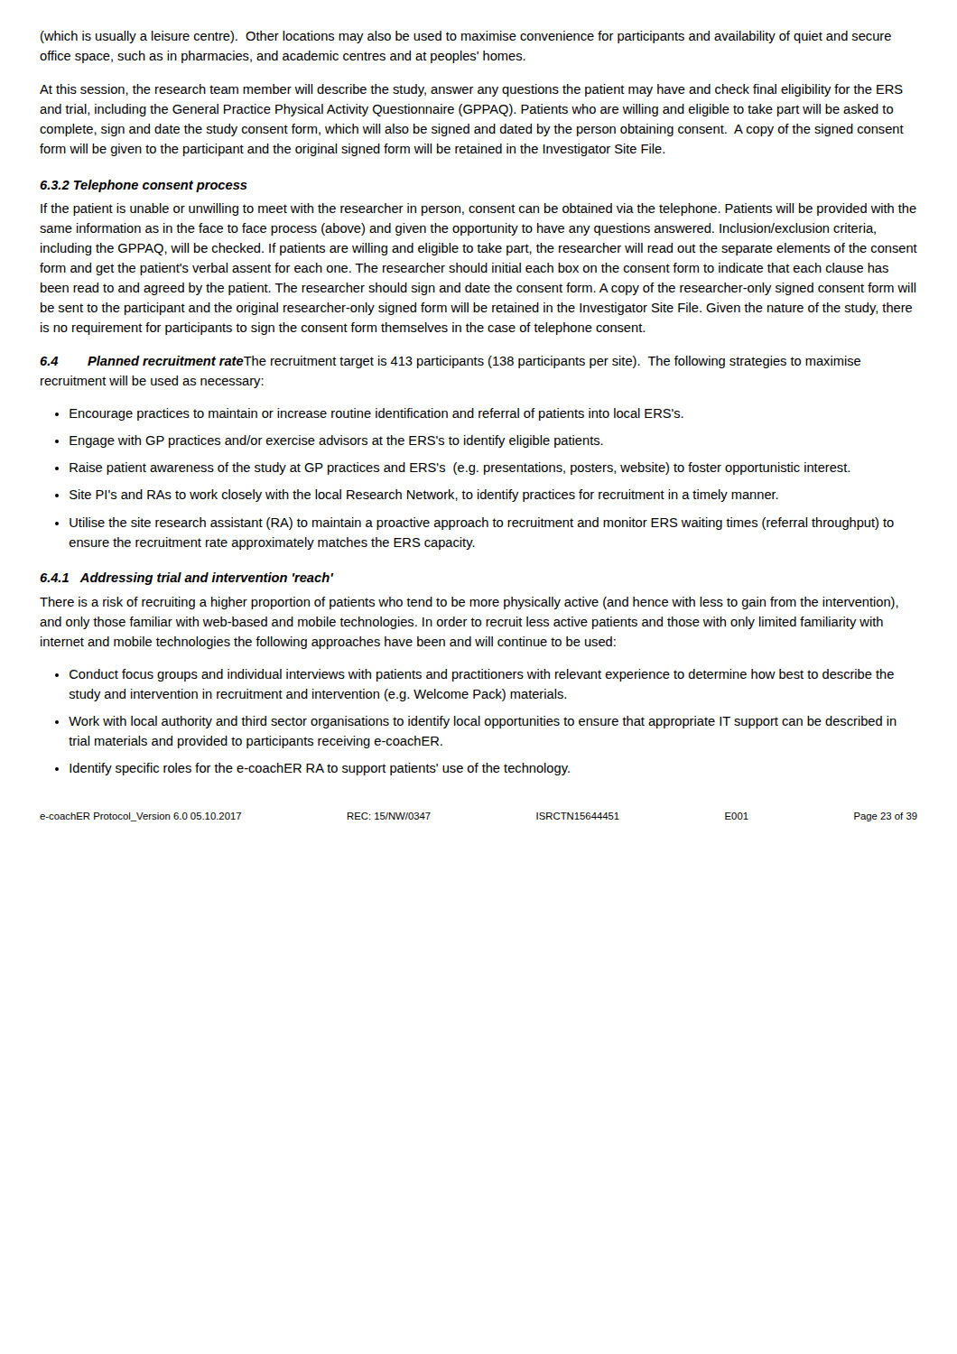(which is usually a leisure centre). Other locations may also be used to maximise convenience for participants and availability of quiet and secure office space, such as in pharmacies, and academic centres and at peoples' homes.
At this session, the research team member will describe the study, answer any questions the patient may have and check final eligibility for the ERS and trial, including the General Practice Physical Activity Questionnaire (GPPAQ). Patients who are willing and eligible to take part will be asked to complete, sign and date the study consent form, which will also be signed and dated by the person obtaining consent. A copy of the signed consent form will be given to the participant and the original signed form will be retained in the Investigator Site File.
6.3.2 Telephone consent process
If the patient is unable or unwilling to meet with the researcher in person, consent can be obtained via the telephone. Patients will be provided with the same information as in the face to face process (above) and given the opportunity to have any questions answered. Inclusion/exclusion criteria, including the GPPAQ, will be checked. If patients are willing and eligible to take part, the researcher will read out the separate elements of the consent form and get the patient's verbal assent for each one. The researcher should initial each box on the consent form to indicate that each clause has been read to and agreed by the patient. The researcher should sign and date the consent form. A copy of the researcher-only signed consent form will be sent to the participant and the original researcher-only signed form will be retained in the Investigator Site File. Given the nature of the study, there is no requirement for participants to sign the consent form themselves in the case of telephone consent.
6.4 Planned recruitment rate The recruitment target is 413 participants (138 participants per site). The following strategies to maximise recruitment will be used as necessary:
Encourage practices to maintain or increase routine identification and referral of patients into local ERS's.
Engage with GP practices and/or exercise advisors at the ERS's to identify eligible patients.
Raise patient awareness of the study at GP practices and ERS's (e.g. presentations, posters, website) to foster opportunistic interest.
Site PI's and RAs to work closely with the local Research Network, to identify practices for recruitment in a timely manner.
Utilise the site research assistant (RA) to maintain a proactive approach to recruitment and monitor ERS waiting times (referral throughput) to ensure the recruitment rate approximately matches the ERS capacity.
6.4.1 Addressing trial and intervention 'reach'
There is a risk of recruiting a higher proportion of patients who tend to be more physically active (and hence with less to gain from the intervention), and only those familiar with web-based and mobile technologies. In order to recruit less active patients and those with only limited familiarity with internet and mobile technologies the following approaches have been and will continue to be used:
Conduct focus groups and individual interviews with patients and practitioners with relevant experience to determine how best to describe the study and intervention in recruitment and intervention (e.g. Welcome Pack) materials.
Work with local authority and third sector organisations to identify local opportunities to ensure that appropriate IT support can be described in trial materials and provided to participants receiving e-coachER.
Identify specific roles for the e-coachER RA to support patients' use of the technology.
e-coachER Protocol_Version 6.0 05.10.2017 REC: 15/NW/0347 ISRCTN15644451 E001 Page 23 of 39